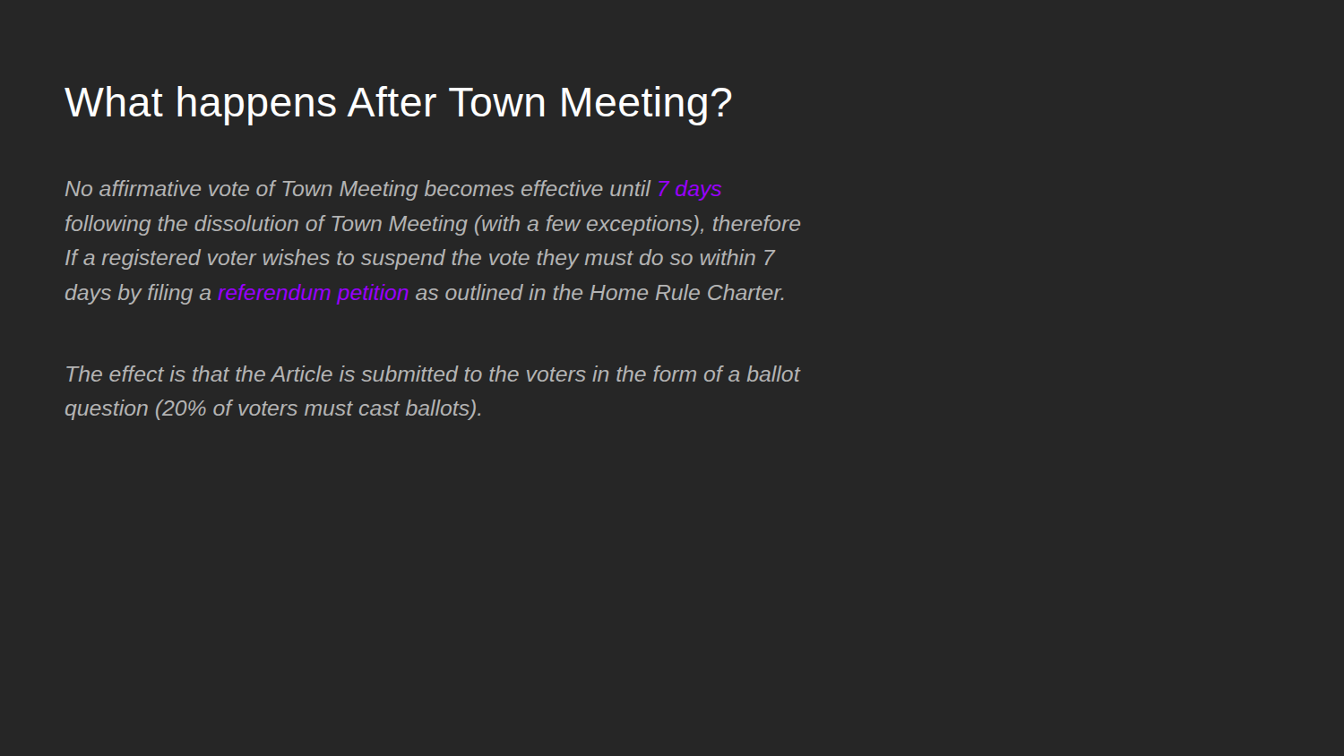What happens After Town Meeting?
No affirmative vote of Town Meeting becomes effective until 7 days following the dissolution of Town Meeting (with a few exceptions), therefore If a registered voter wishes to suspend the vote they must do so within 7 days by filing a referendum petition as outlined in the Home Rule Charter.
The effect is that the Article is submitted to the voters in the form of a ballot question (20% of voters must cast ballots).